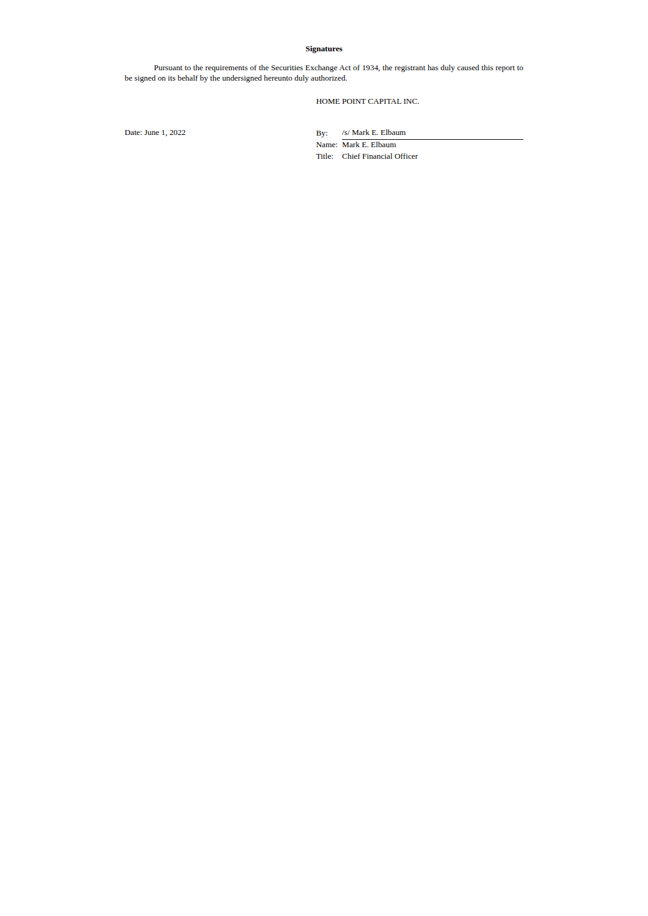Signatures
Pursuant to the requirements of the Securities Exchange Act of 1934, the registrant has duly caused this report to be signed on its behalf by the undersigned hereunto duly authorized.
| Date: June 1, 2022 | HOME POINT CAPITAL INC. / By: / /s/ Mark E. Elbaum / / Name: / Mark E. Elbaum / / Title: / Chief Financial Officer / |